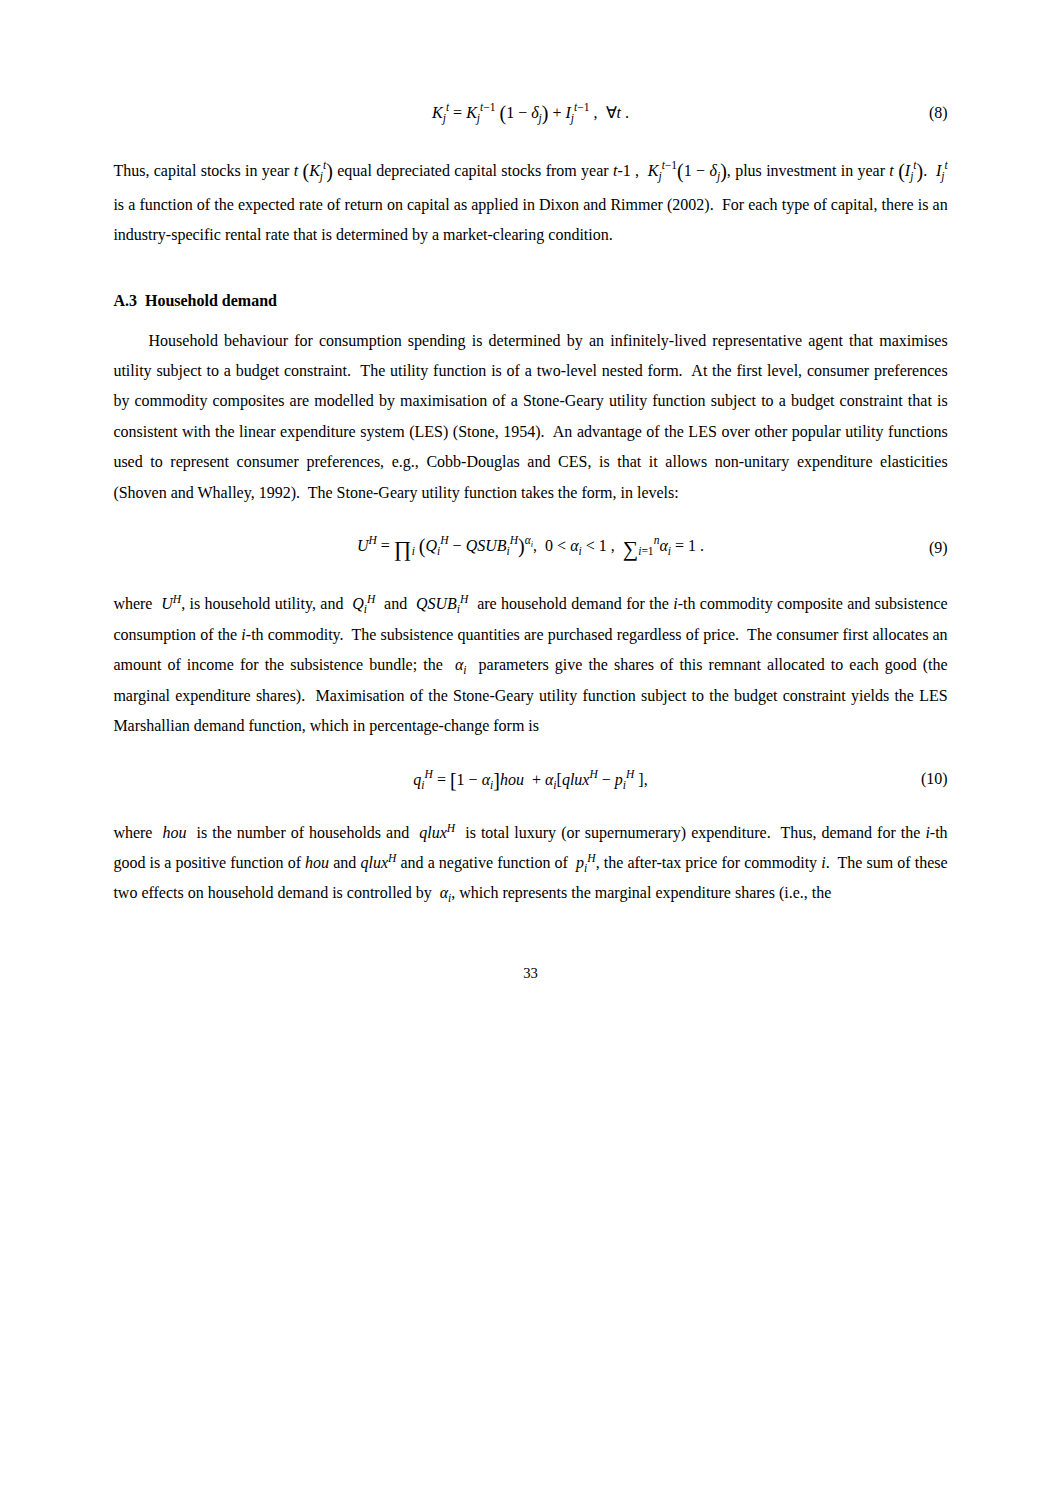Kjt = Kjt−1 (1 − δj) + Ijt−1 , ∀t . (8)
Thus, capital stocks in year t (Kjt) equal depreciated capital stocks from year t-1 , Kjt−1(1 − δj), plus investment in year t (Ijt). Ijt is a function of the expected rate of return on capital as applied in Dixon and Rimmer (2002). For each type of capital, there is an industry-specific rental rate that is determined by a market-clearing condition.
A.3 Household demand
Household behaviour for consumption spending is determined by an infinitely-lived representative agent that maximises utility subject to a budget constraint. The utility function is of a two-level nested form. At the first level, consumer preferences by commodity composites are modelled by maximisation of a Stone-Geary utility function subject to a budget constraint that is consistent with the linear expenditure system (LES) (Stone, 1954). An advantage of the LES over other popular utility functions used to represent consumer preferences, e.g., Cobb-Douglas and CES, is that it allows non-unitary expenditure elasticities (Shoven and Whalley, 1992). The Stone-Geary utility function takes the form, in levels:
UH = ∏i (QiH − QSUBiH)αi, 0 < αi < 1 , ∑i=1nαi = 1 . (9)
where UH, is household utility, and QiH and QSUBiH are household demand for the i-th commodity composite and subsistence consumption of the i-th commodity. The subsistence quantities are purchased regardless of price. The consumer first allocates an amount of income for the subsistence bundle; the αi parameters give the shares of this remnant allocated to each good (the marginal expenditure shares). Maximisation of the Stone-Geary utility function subject to the budget constraint yields the LES Marshallian demand function, which in percentage-change form is
qiH = [1 − αi] hou + αi[qluxH − piH ], (10)
where hou is the number of households and qluxH is total luxury (or supernumerary) expenditure. Thus, demand for the i-th good is a positive function of hou and qluxH and a negative function of piH, the after-tax price for commodity i. The sum of these two effects on household demand is controlled by αi, which represents the marginal expenditure shares (i.e., the
33